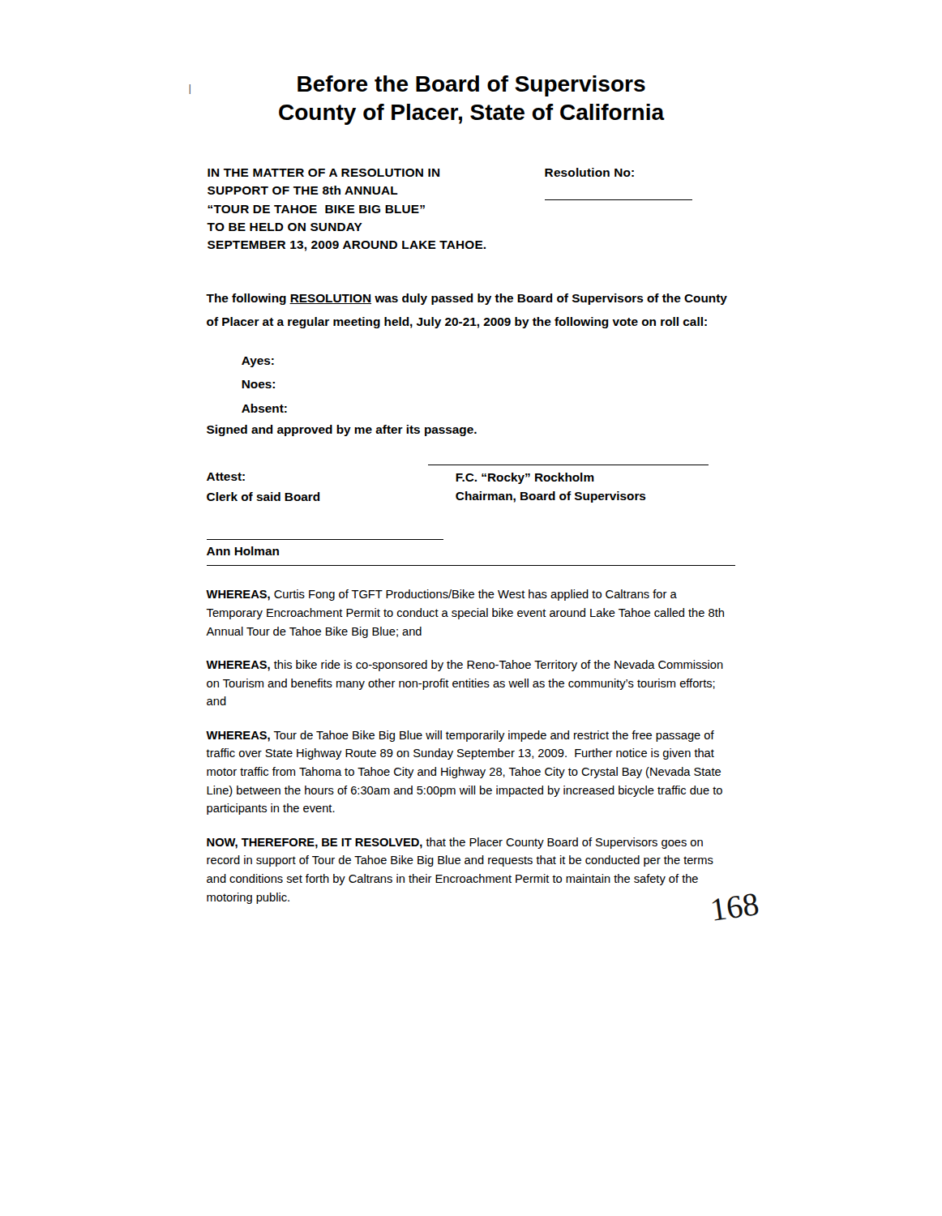|
Before the Board of Supervisors
County of Placer, State of California
| IN THE MATTER OF A RESOLUTION IN SUPPORT OF THE 8th ANNUAL “TOUR DE TAHOE BIKE BIG BLUE” TO BE HELD ON SUNDAY SEPTEMBER 13, 2009 AROUND LAKE TAHOE. | Resolution No: |
The following RESOLUTION was duly passed by the Board of Supervisors of the County of Placer at a regular meeting held, July 20-21, 2009 by the following vote on roll call:
Ayes:
Noes:
Absent:
Signed and approved by me after its passage.
F.C. “Rocky” Rockholm
Chairman, Board of Supervisors
Attest:
Clerk of said Board
Ann Holman
WHEREAS, Curtis Fong of TGFT Productions/Bike the West has applied to Caltrans for a Temporary Encroachment Permit to conduct a special bike event around Lake Tahoe called the 8th Annual Tour de Tahoe Bike Big Blue; and
WHEREAS, this bike ride is co-sponsored by the Reno-Tahoe Territory of the Nevada Commission on Tourism and benefits many other non-profit entities as well as the community’s tourism efforts; and
WHEREAS, Tour de Tahoe Bike Big Blue will temporarily impede and restrict the free passage of traffic over State Highway Route 89 on Sunday September 13, 2009. Further notice is given that motor traffic from Tahoma to Tahoe City and Highway 28, Tahoe City to Crystal Bay (Nevada State Line) between the hours of 6:30am and 5:00pm will be impacted by increased bicycle traffic due to participants in the event.
NOW, THEREFORE, BE IT RESOLVED, that the Placer County Board of Supervisors goes on record in support of Tour de Tahoe Bike Big Blue and requests that it be conducted per the terms and conditions set forth by Caltrans in their Encroachment Permit to maintain the safety of the motoring public.
168